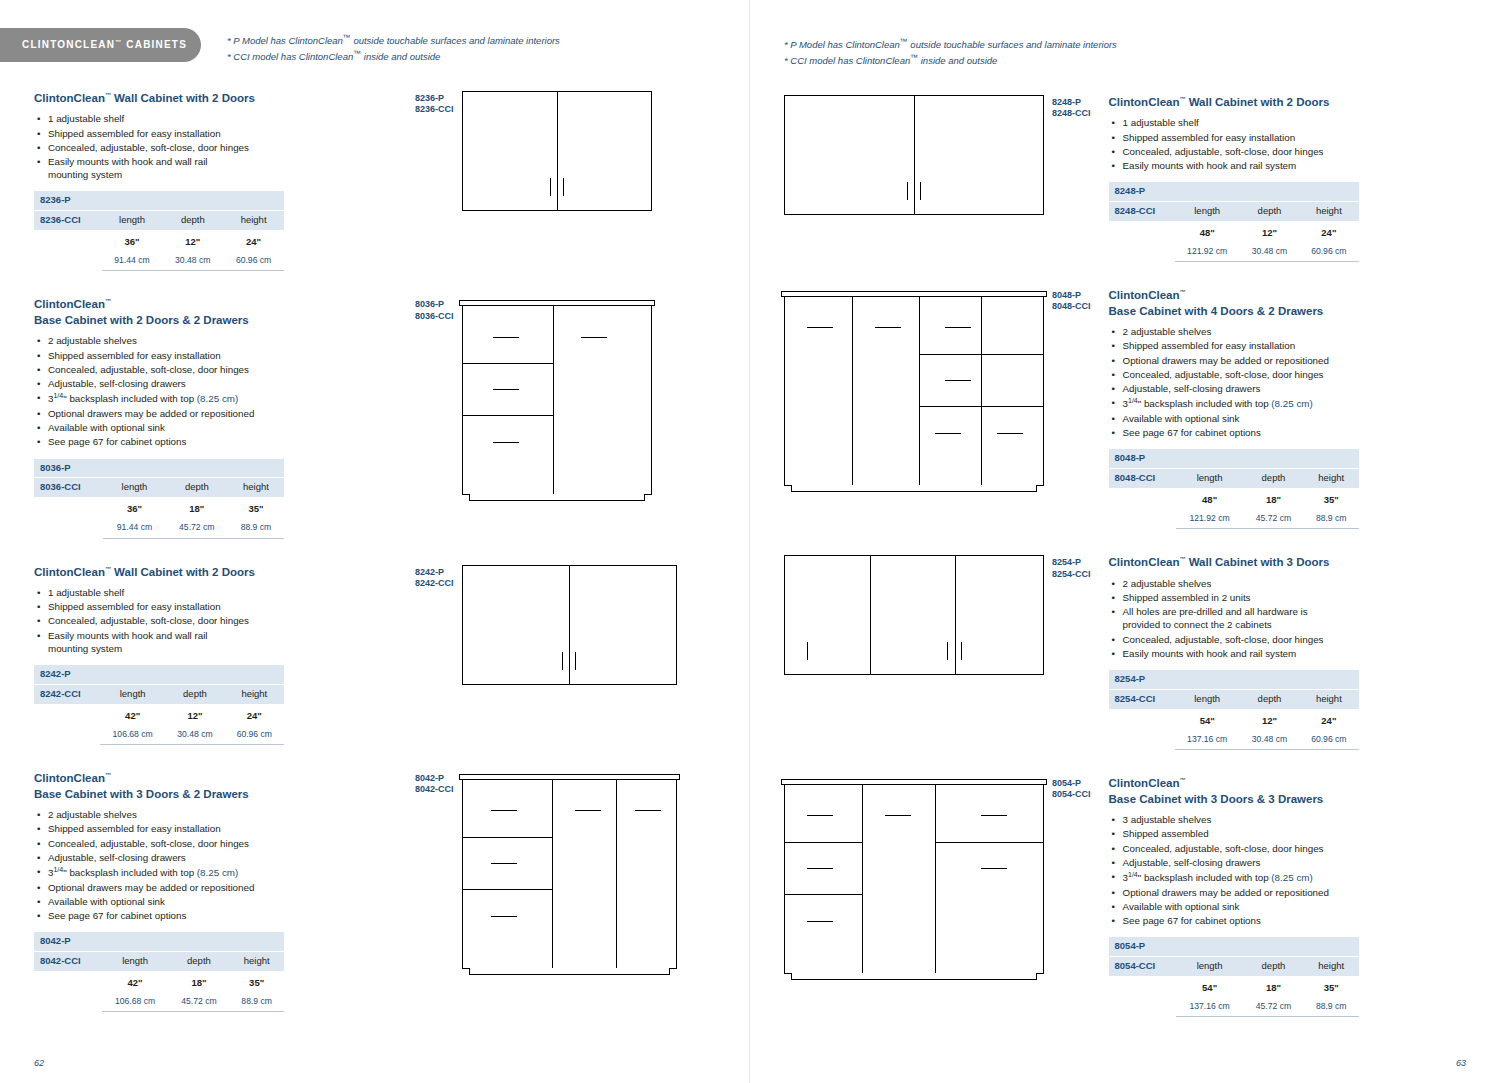CLINTONCLEAN™ CABINETS
* P Model has ClintonClean™ outside touchable surfaces and laminate interiors
* CCI model has ClintonClean™ inside and outside
ClintonClean™ Wall Cabinet with 2 Doors
1 adjustable shelf
Shipped assembled for easy installation
Concealed, adjustable, soft-close, door hinges
Easily mounts with hook and wall rail
mounting system
| 8236-P | | | |
| 8236-CCI | length | depth | height |
| | 36" | 12" | 24" |
| | 91.44 cm | 30.48 cm | 60.96 cm |
8236-P
8236-CCI
ClintonClean™Base Cabinet with 2 Doors & 2 Drawers
2 adjustable shelves
Shipped assembled for easy installation
Concealed, adjustable, soft-close, door hinges
Adjustable, self-closing drawers
31/4" backsplash included with top (8.25 cm)
Optional drawers may be added or repositioned
Available with optional sink
See page 67 for cabinet options
| 8036-P | | | |
| 8036-CCI | length | depth | height |
| | 36" | 18" | 35" |
| | 91.44 cm | 45.72 cm | 88.9 cm |
8036-P
8036-CCI
ClintonClean™ Wall Cabinet with 2 Doors
1 adjustable shelf
Shipped assembled for easy installation
Concealed, adjustable, soft-close, door hinges
Easily mounts with hook and wall rail
mounting system
| 8242-P | | | |
| 8242-CCI | length | depth | height |
| | 42" | 12" | 24" |
| | 106.68 cm | 30.48 cm | 60.96 cm |
8242-P
8242-CCI
ClintonClean™Base Cabinet with 3 Doors & 2 Drawers
2 adjustable shelves
Shipped assembled for easy installation
Concealed, adjustable, soft-close, door hinges
Adjustable, self-closing drawers
31/4" backsplash included with top (8.25 cm)
Optional drawers may be added or repositioned
Available with optional sink
See page 67 for cabinet options
| 8042-P | | | |
| 8042-CCI | length | depth | height |
| | 42" | 18" | 35" |
| | 106.68 cm | 45.72 cm | 88.9 cm |
8042-P
8042-CCI
62
* P Model has ClintonClean™ outside touchable surfaces and laminate interiors
* CCI model has ClintonClean™ inside and outside
ClintonClean™ Wall Cabinet with 2 Doors
1 adjustable shelf
Shipped assembled for easy installation
Concealed, adjustable, soft-close, door hinges
Easily mounts with hook and rail system
| 8248-P | | | |
| 8248-CCI | length | depth | height |
| | 48" | 12" | 24" |
| | 121.92 cm | 30.48 cm | 60.96 cm |
8248-P
8248-CCI
ClintonClean™Base Cabinet with 4 Doors & 2 Drawers
2 adjustable shelves
Shipped assembled for easy installation
Optional drawers may be added or repositioned
Concealed, adjustable, soft-close, door hinges
Adjustable, self-closing drawers
31/4" backsplash included with top (8.25 cm)
Available with optional sink
See page 67 for cabinet options
| 8048-P | | | |
| 8048-CCI | length | depth | height |
| | 48" | 18" | 35" |
| | 121.92 cm | 45.72 cm | 88.9 cm |
8048-P
8048-CCI
ClintonClean™ Wall Cabinet with 3 Doors
2 adjustable shelves
Shipped assembled in 2 units
All holes are pre-drilled and all hardware is
provided to connect the 2 cabinets
Concealed, adjustable, soft-close, door hinges
Easily mounts with hook and rail system
| 8254-P | | | |
| 8254-CCI | length | depth | height |
| | 54" | 12" | 24" |
| | 137.16 cm | 30.48 cm | 60.96 cm |
8254-P
8254-CCI
ClintonClean™Base Cabinet with 3 Doors & 3 Drawers
3 adjustable shelves
Shipped assembled
Concealed, adjustable, soft-close, door hinges
Adjustable, self-closing drawers
31/4" backsplash included with top (8.25 cm)
Optional drawers may be added or repositioned
Available with optional sink
See page 67 for cabinet options
| 8054-P | | | |
| 8054-CCI | length | depth | height |
| | 54" | 18" | 35" |
| | 137.16 cm | 45.72 cm | 88.9 cm |
8054-P
8054-CCI
63